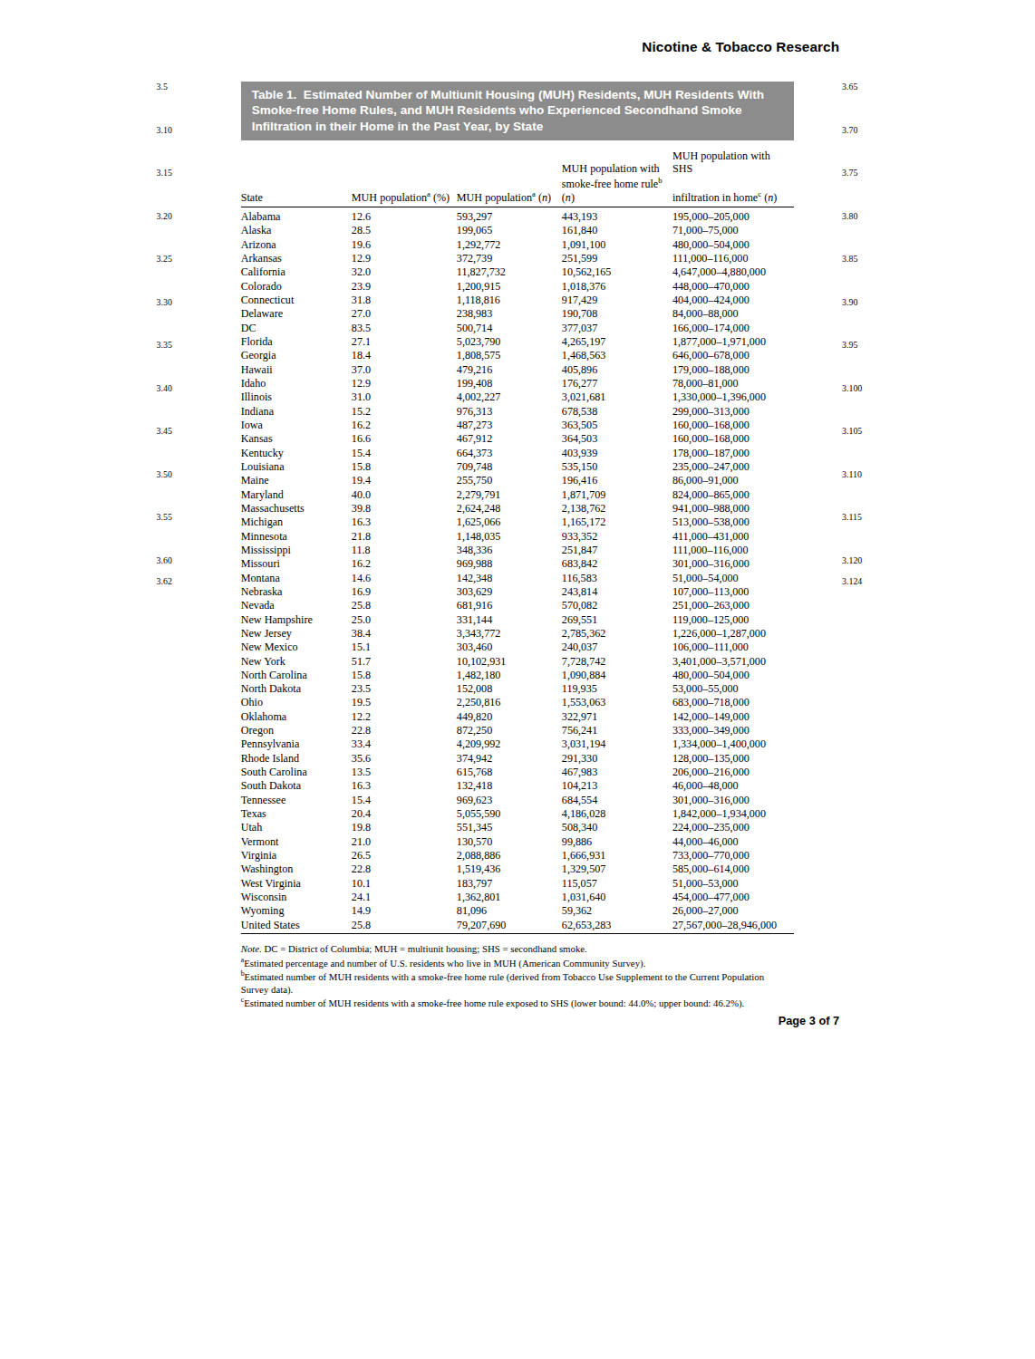Nicotine & Tobacco Research
3.5
3.10
3.15
3.20
3.25
3.30
3.35
3.40
3.45
3.50
3.55
3.60
3.62
3.65
3.70
3.75
3.80
3.85
3.90
3.95
3.100
3.105
3.110
3.115
3.120
3.124
Table 1. Estimated Number of Multiunit Housing (MUH) Residents, MUH Residents With Smoke-free Home Rules, and MUH Residents who Experienced Secondhand Smoke Infiltration in their Home in the Past Year, by State
| | | | MUH population with | MUH population with SHS |
| --- | --- | --- | --- | --- |
| State | MUH population a (%) | MUH population a ( n ) | smoke-free home rule b ( n ) | infiltration in home c ( n ) |
| Alabama | 12.6 | 593,297 | 443,193 | 195,000–205,000 |
| Alaska | 28.5 | 199,065 | 161,840 | 71,000–75,000 |
| Arizona | 19.6 | 1,292,772 | 1,091,100 | 480,000–504,000 |
| Arkansas | 12.9 | 372,739 | 251,599 | 111,000–116,000 |
| California | 32.0 | 11,827,732 | 10,562,165 | 4,647,000–4,880,000 |
| Colorado | 23.9 | 1,200,915 | 1,018,376 | 448,000–470,000 |
| Connecticut | 31.8 | 1,118,816 | 917,429 | 404,000–424,000 |
| Delaware | 27.0 | 238,983 | 190,708 | 84,000–88,000 |
| DC | 83.5 | 500,714 | 377,037 | 166,000–174,000 |
| Florida | 27.1 | 5,023,790 | 4,265,197 | 1,877,000–1,971,000 |
| Georgia | 18.4 | 1,808,575 | 1,468,563 | 646,000–678,000 |
| Hawaii | 37.0 | 479,216 | 405,896 | 179,000–188,000 |
| Idaho | 12.9 | 199,408 | 176,277 | 78,000–81,000 |
| Illinois | 31.0 | 4,002,227 | 3,021,681 | 1,330,000–1,396,000 |
| Indiana | 15.2 | 976,313 | 678,538 | 299,000–313,000 |
| Iowa | 16.2 | 487,273 | 363,505 | 160,000–168,000 |
| Kansas | 16.6 | 467,912 | 364,503 | 160,000–168,000 |
| Kentucky | 15.4 | 664,373 | 403,939 | 178,000–187,000 |
| Louisiana | 15.8 | 709,748 | 535,150 | 235,000–247,000 |
| Maine | 19.4 | 255,750 | 196,416 | 86,000–91,000 |
| Maryland | 40.0 | 2,279,791 | 1,871,709 | 824,000–865,000 |
| Massachusetts | 39.8 | 2,624,248 | 2,138,762 | 941,000–988,000 |
| Michigan | 16.3 | 1,625,066 | 1,165,172 | 513,000–538,000 |
| Minnesota | 21.8 | 1,148,035 | 933,352 | 411,000–431,000 |
| Mississippi | 11.8 | 348,336 | 251,847 | 111,000–116,000 |
| Missouri | 16.2 | 969,988 | 683,842 | 301,000–316,000 |
| Montana | 14.6 | 142,348 | 116,583 | 51,000–54,000 |
| Nebraska | 16.9 | 303,629 | 243,814 | 107,000–113,000 |
| Nevada | 25.8 | 681,916 | 570,082 | 251,000–263,000 |
| New Hampshire | 25.0 | 331,144 | 269,551 | 119,000–125,000 |
| New Jersey | 38.4 | 3,343,772 | 2,785,362 | 1,226,000–1,287,000 |
| New Mexico | 15.1 | 303,460 | 240,037 | 106,000–111,000 |
| New York | 51.7 | 10,102,931 | 7,728,742 | 3,401,000–3,571,000 |
| North Carolina | 15.8 | 1,482,180 | 1,090,884 | 480,000–504,000 |
| North Dakota | 23.5 | 152,008 | 119,935 | 53,000–55,000 |
| Ohio | 19.5 | 2,250,816 | 1,553,063 | 683,000–718,000 |
| Oklahoma | 12.2 | 449,820 | 322,971 | 142,000–149,000 |
| Oregon | 22.8 | 872,250 | 756,241 | 333,000–349,000 |
| Pennsylvania | 33.4 | 4,209,992 | 3,031,194 | 1,334,000–1,400,000 |
| Rhode Island | 35.6 | 374,942 | 291,330 | 128,000–135,000 |
| South Carolina | 13.5 | 615,768 | 467,983 | 206,000–216,000 |
| South Dakota | 16.3 | 132,418 | 104,213 | 46,000–48,000 |
| Tennessee | 15.4 | 969,623 | 684,554 | 301,000–316,000 |
| Texas | 20.4 | 5,055,590 | 4,186,028 | 1,842,000–1,934,000 |
| Utah | 19.8 | 551,345 | 508,340 | 224,000–235,000 |
| Vermont | 21.0 | 130,570 | 99,886 | 44,000–46,000 |
| Virginia | 26.5 | 2,088,886 | 1,666,931 | 733,000–770,000 |
| Washington | 22.8 | 1,519,436 | 1,329,507 | 585,000–614,000 |
| West Virginia | 10.1 | 183,797 | 115,057 | 51,000–53,000 |
| Wisconsin | 24.1 | 1,362,801 | 1,031,640 | 454,000–477,000 |
| Wyoming | 14.9 | 81,096 | 59,362 | 26,000–27,000 |
| United States | 25.8 | 79,207,690 | 62,653,283 | 27,567,000–28,946,000 |
Note. DC = District of Columbia; MUH = multiunit housing; SHS = secondhand smoke.
aEstimated percentage and number of U.S. residents who live in MUH (American Community Survey).
bEstimated number of MUH residents with a smoke-free home rule (derived from Tobacco Use Supplement to the Current Population Survey data).
cEstimated number of MUH residents with a smoke-free home rule exposed to SHS (lower bound: 44.0%; upper bound: 46.2%).
Page 3 of 7